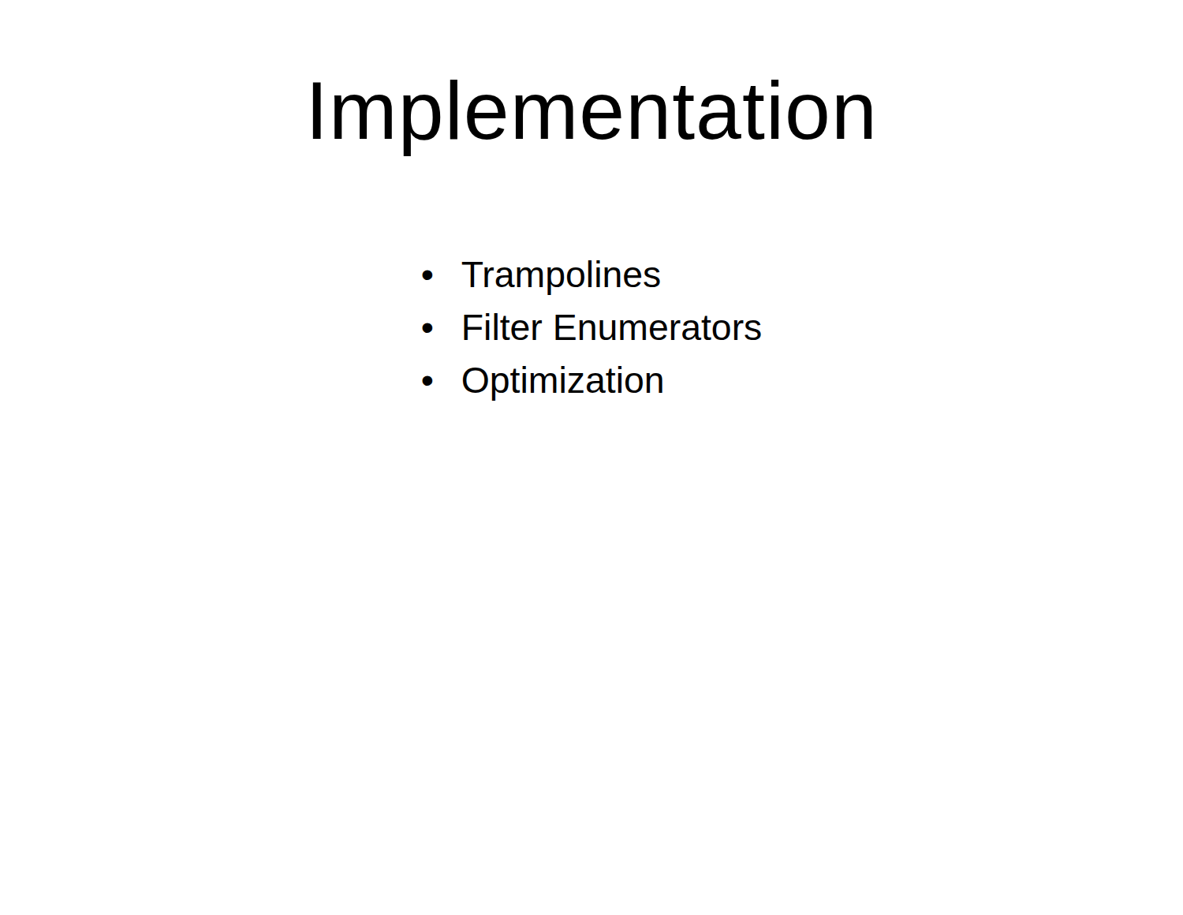Implementation
Trampolines
Filter Enumerators
Optimization